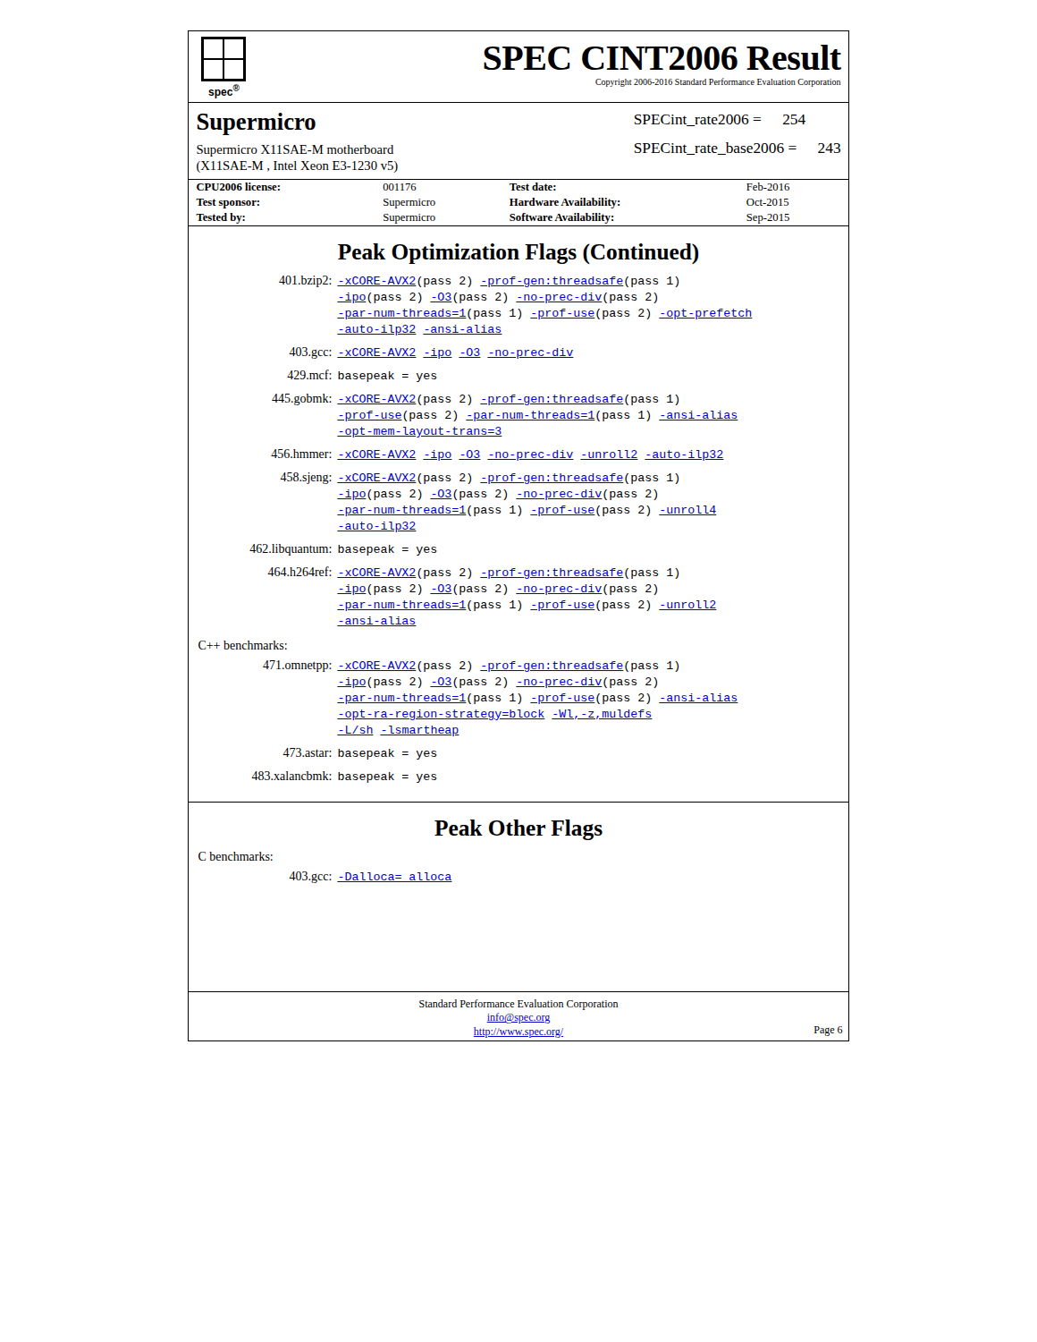spec®
SPEC CINT2006 Result
Copyright 2006-2016 Standard Performance Evaluation Corporation
Supermicro
Supermicro X11SAE-M motherboard
(X11SAE-M , Intel Xeon E3-1230 v5)
SPECint_rate2006 = 254
SPECint_rate_base2006 = 243
| CPU2006 license: | 001176 | Test date: | Feb-2016 |
| Test sponsor: | Supermicro | Hardware Availability: | Oct-2015 |
| Tested by: | Supermicro | Software Availability: | Sep-2015 |
Peak Optimization Flags (Continued)
401.bzip2:
-xCORE-AVX2(pass 2) -prof-gen:threadsafe(pass 1) -ipo(pass 2) -O3(pass 2) -no-prec-div(pass 2) -par-num-threads=1(pass 1) -prof-use(pass 2) -opt-prefetch -auto-ilp32 -ansi-alias
403.gcc:
-xCORE-AVX2 -ipo -O3 -no-prec-div
429.mcf:
basepeak = yes
445.gobmk:
-xCORE-AVX2(pass 2) -prof-gen:threadsafe(pass 1) -prof-use(pass 2) -par-num-threads=1(pass 1) -ansi-alias -opt-mem-layout-trans=3
456.hmmer:
-xCORE-AVX2 -ipo -O3 -no-prec-div -unroll2 -auto-ilp32
458.sjeng:
-xCORE-AVX2(pass 2) -prof-gen:threadsafe(pass 1) -ipo(pass 2) -O3(pass 2) -no-prec-div(pass 2) -par-num-threads=1(pass 1) -prof-use(pass 2) -unroll4 -auto-ilp32
462.libquantum:
basepeak = yes
464.h264ref:
-xCORE-AVX2(pass 2) -prof-gen:threadsafe(pass 1) -ipo(pass 2) -O3(pass 2) -no-prec-div(pass 2) -par-num-threads=1(pass 1) -prof-use(pass 2) -unroll2 -ansi-alias
C++ benchmarks:
471.omnetpp:
-xCORE-AVX2(pass 2) -prof-gen:threadsafe(pass 1) -ipo(pass 2) -O3(pass 2) -no-prec-div(pass 2) -par-num-threads=1(pass 1) -prof-use(pass 2) -ansi-alias -opt-ra-region-strategy=block -Wl,-z,muldefs -L/sh -lsmartheap
473.astar:
basepeak = yes
483.xalancbmk:
basepeak = yes
Peak Other Flags
C benchmarks:
403.gcc:
-Dalloca=_alloca
Standard Performance Evaluation Corporation
info@spec.org
http://www.spec.org/
Page 6